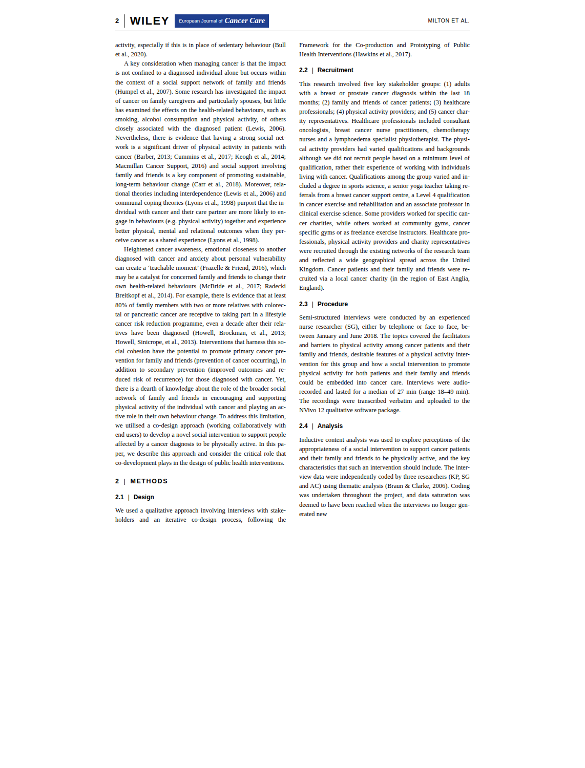2 WILEY European Journal of Cancer Care Milton et al.
activity, especially if this is in place of sedentary behaviour (Bull et al., 2020).
A key consideration when managing cancer is that the impact is not confined to a diagnosed individual alone but occurs within the context of a social support network of family and friends (Humpel et al., 2007). Some research has investigated the impact of cancer on family caregivers and particularly spouses, but little has examined the effects on the health-related behaviours, such as smoking, alcohol consumption and physical activity, of others closely associated with the diagnosed patient (Lewis, 2006). Nevertheless, there is evidence that having a strong social network is a significant driver of physical activity in patients with cancer (Barber, 2013; Cummins et al., 2017; Keogh et al., 2014; Macmillan Cancer Support, 2016) and social support involving family and friends is a key component of promoting sustainable, long-term behaviour change (Carr et al., 2018). Moreover, relational theories including interdependence (Lewis et al., 2006) and communal coping theories (Lyons et al., 1998) purport that the individual with cancer and their care partner are more likely to engage in behaviours (e.g. physical activity) together and experience better physical, mental and relational outcomes when they perceive cancer as a shared experience (Lyons et al., 1998).
Heightened cancer awareness, emotional closeness to another diagnosed with cancer and anxiety about personal vulnerability can create a ‘teachable moment’ (Frazelle & Friend, 2016), which may be a catalyst for concerned family and friends to change their own health-related behaviours (McBride et al., 2017; Radecki Breitkopf et al., 2014). For example, there is evidence that at least 80% of family members with two or more relatives with colorectal or pancreatic cancer are receptive to taking part in a lifestyle cancer risk reduction programme, even a decade after their relatives have been diagnosed (Howell, Brockman, et al., 2013; Howell, Sinicrope, et al., 2013). Interventions that harness this social cohesion have the potential to promote primary cancer prevention for family and friends (prevention of cancer occurring), in addition to secondary prevention (improved outcomes and reduced risk of recurrence) for those diagnosed with cancer. Yet, there is a dearth of knowledge about the role of the broader social network of family and friends in encouraging and supporting physical activity of the individual with cancer and playing an active role in their own behaviour change. To address this limitation, we utilised a co-design approach (working collaboratively with end users) to develop a novel social intervention to support people affected by a cancer diagnosis to be physically active. In this paper, we describe this approach and consider the critical role that co-development plays in the design of public health interventions.
2|METHODS
2.1|Design
We used a qualitative approach involving interviews with stakeholders and an iterative co-design process, following the Framework for the Co-production and Prototyping of Public Health Interventions (Hawkins et al., 2017).
2.2|Recruitment
This research involved five key stakeholder groups: (1) adults with a breast or prostate cancer diagnosis within the last 18 months; (2) family and friends of cancer patients; (3) healthcare professionals; (4) physical activity providers; and (5) cancer charity representatives. Healthcare professionals included consultant oncologists, breast cancer nurse practitioners, chemotherapy nurses and a lymphoedema specialist physiotherapist. The physical activity providers had varied qualifications and backgrounds although we did not recruit people based on a minimum level of qualification, rather their experience of working with individuals living with cancer. Qualifications among the group varied and included a degree in sports science, a senior yoga teacher taking referrals from a breast cancer support centre, a Level 4 qualification in cancer exercise and rehabilitation and an associate professor in clinical exercise science. Some providers worked for specific cancer charities, while others worked at community gyms, cancer specific gyms or as freelance exercise instructors. Healthcare professionals, physical activity providers and charity representatives were recruited through the existing networks of the research team and reflected a wide geographical spread across the United Kingdom. Cancer patients and their family and friends were recruited via a local cancer charity (in the region of East Anglia, England).
2.3|Procedure
Semi-structured interviews were conducted by an experienced nurse researcher (SG), either by telephone or face to face, between January and June 2018. The topics covered the facilitators and barriers to physical activity among cancer patients and their family and friends, desirable features of a physical activity intervention for this group and how a social intervention to promote physical activity for both patients and their family and friends could be embedded into cancer care. Interviews were audio-recorded and lasted for a median of 27 min (range 18–49 min). The recordings were transcribed verbatim and uploaded to the NVivo 12 qualitative software package.
2.4|Analysis
Inductive content analysis was used to explore perceptions of the appropriateness of a social intervention to support cancer patients and their family and friends to be physically active, and the key characteristics that such an intervention should include. The interview data were independently coded by three researchers (KP, SG and AC) using thematic analysis (Braun & Clarke, 2006). Coding was undertaken throughout the project, and data saturation was deemed to have been reached when the interviews no longer generated new